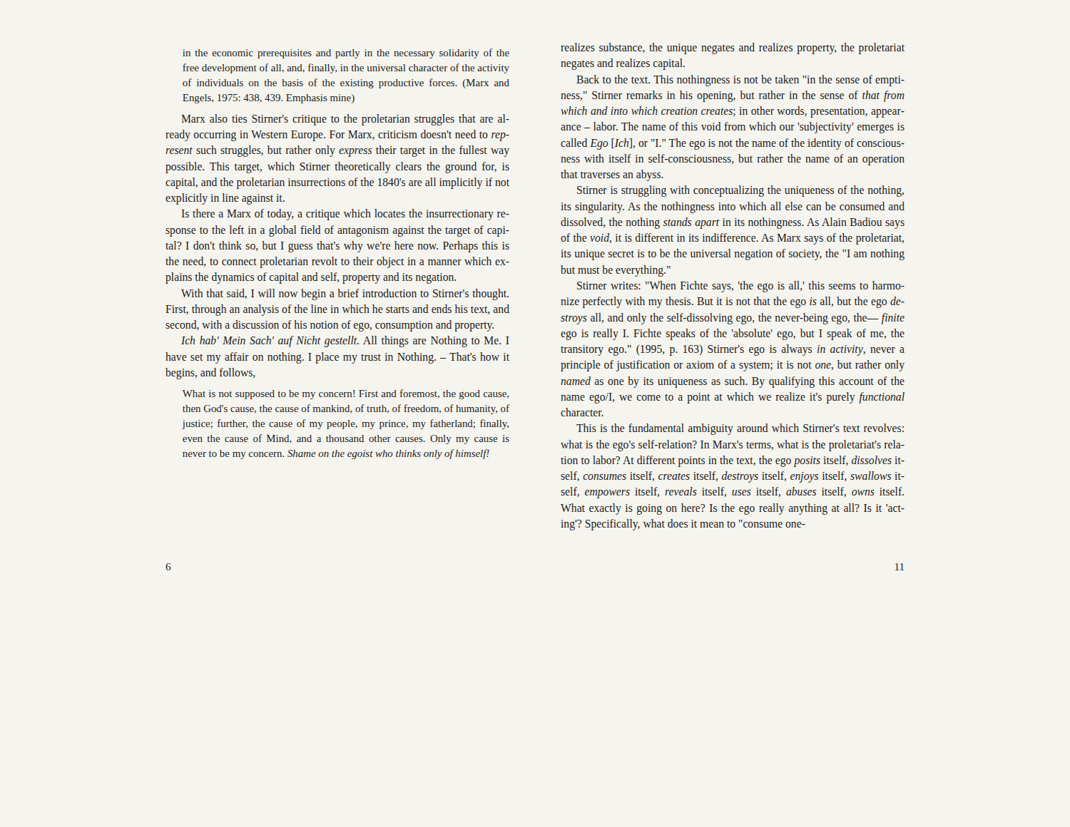in the economic prerequisites and partly in the necessary solidarity of the free development of all, and, finally, in the universal character of the activity of individuals on the basis of the existing productive forces. (Marx and Engels, 1975: 438, 439. Emphasis mine)
Marx also ties Stirner's critique to the proletarian struggles that are already occurring in Western Europe. For Marx, criticism doesn't need to represent such struggles, but rather only express their target in the fullest way possible. This target, which Stirner theoretically clears the ground for, is capital, and the proletarian insurrections of the 1840's are all implicitly if not explicitly in line against it.
Is there a Marx of today, a critique which locates the insurrectionary response to the left in a global field of antagonism against the target of capital? I don't think so, but I guess that's why we're here now. Perhaps this is the need, to connect proletarian revolt to their object in a manner which explains the dynamics of capital and self, property and its negation.
With that said, I will now begin a brief introduction to Stirner's thought. First, through an analysis of the line in which he starts and ends his text, and second, with a discussion of his notion of ego, consumption and property.
Ich hab' Mein Sach' auf Nicht gestellt. All things are Nothing to Me. I have set my affair on nothing. I place my trust in Nothing. – That's how it begins, and follows,
What is not supposed to be my concern! First and foremost, the good cause, then God's cause, the cause of mankind, of truth, of freedom, of humanity, of justice; further, the cause of my people, my prince, my fatherland; finally, even the cause of Mind, and a thousand other causes. Only my cause is never to be my concern. Shame on the egoist who thinks only of himself!
6
realizes substance, the unique negates and realizes property, the proletariat negates and realizes capital.
Back to the text. This nothingness is not be taken "in the sense of emptiness," Stirner remarks in his opening, but rather in the sense of that from which and into which creation creates; in other words, presentation, appearance – labor. The name of this void from which our 'subjectivity' emerges is called Ego [Ich], or "I." The ego is not the name of the identity of consciousness with itself in self-consciousness, but rather the name of an operation that traverses an abyss.
Stirner is struggling with conceptualizing the uniqueness of the nothing, its singularity. As the nothingness into which all else can be consumed and dissolved, the nothing stands apart in its nothingness. As Alain Badiou says of the void, it is different in its indifference. As Marx says of the proletariat, its unique secret is to be the universal negation of society, the "I am nothing but must be everything."
Stirner writes: "When Fichte says, 'the ego is all,' this seems to harmonize perfectly with my thesis. But it is not that the ego is all, but the ego destroys all, and only the self-dissolving ego, the never-being ego, the— finite ego is really I. Fichte speaks of the 'absolute' ego, but I speak of me, the transitory ego." (1995, p. 163) Stirner's ego is always in activity, never a principle of justification or axiom of a system; it is not one, but rather only named as one by its uniqueness as such. By qualifying this account of the name ego/I, we come to a point at which we realize it's purely functional character.
This is the fundamental ambiguity around which Stirner's text revolves: what is the ego's self-relation? In Marx's terms, what is the proletariat's relation to labor? At different points in the text, the ego posits itself, dissolves itself, consumes itself, creates itself, destroys itself, enjoys itself, swallows itself, empowers itself, reveals itself, uses itself, abuses itself, owns itself. What exactly is going on here? Is the ego really anything at all? Is it 'acting'? Specifically, what does it mean to "consume one-
11